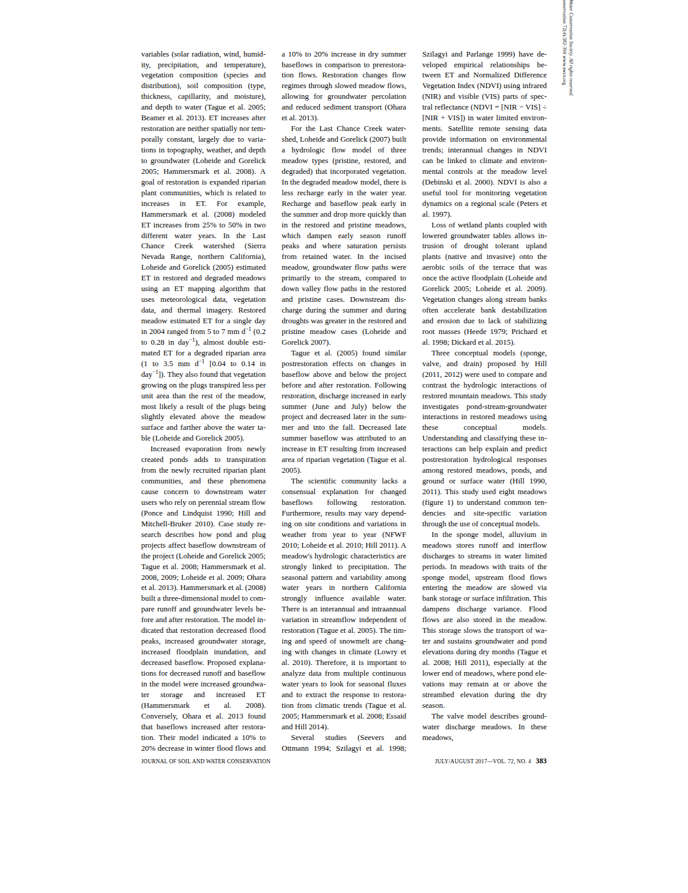Copyright © 2017 Soil and Water Conservation Society. All rights reserved.
Journal of Soil and Water Conservation 72(4):382-394 www.swcs.org
variables (solar radiation, wind, humidity, precipitation, and temperature), vegetation composition (species and distribution), soil composition (type, thickness, capillarity, and moisture), and depth to water (Tague et al. 2005; Beamer et al. 2013). ET increases after restoration are neither spatially nor temporally constant, largely due to variations in topography, weather, and depth to groundwater (Loheide and Gorelick 2005; Hammersmark et al. 2008). A goal of restoration is expanded riparian plant communities, which is related to increases in ET. For example, Hammersmark et al. (2008) modeled ET increases from 25% to 50% in two different water years. In the Last Chance Creek watershed (Sierra Nevada Range, northern California), Loheide and Gorelick (2005) estimated ET in restored and degraded meadows using an ET mapping algorithm that uses meteorological data, vegetation data, and thermal imagery. Restored meadow estimated ET for a single day in 2004 ranged from 5 to 7 mm d−1 (0.2 to 0.28 in day−1), almost double estimated ET for a degraded riparian area (1 to 3.5 mm d−1 [0.04 to 0.14 in day−1]). They also found that vegetation growing on the plugs transpired less per unit area than the rest of the meadow, most likely a result of the plugs being slightly elevated above the meadow surface and farther above the water table (Loheide and Gorelick 2005).
Increased evaporation from newly created ponds adds to transpiration from the newly recruited riparian plant communities, and these phenomena cause concern to downstream water users who rely on perennial stream flow (Ponce and Lindquist 1990; Hill and Mitchell-Bruker 2010). Case study research describes how pond and plug projects affect baseflow downstream of the project (Loheide and Gorelick 2005; Tague et al. 2008; Hammersmark et al. 2008, 2009; Loheide et al. 2009; Ohara et al. 2013). Hammersmark et al. (2008) built a three-dimensional model to compare runoff and groundwater levels before and after restoration. The model indicated that restoration decreased flood peaks, increased groundwater storage, increased floodplain inundation, and decreased baseflow. Proposed explanations for decreased runoff and baseflow in the model were increased groundwater storage and increased ET (Hammersmark et al. 2008). Conversely, Ohara et al. 2013 found that baseflows increased after restoration. Their model indicated a 10% to 20% decrease in winter flood flows and a 10% to 20% increase in dry summer baseflows in comparison to prerestoration flows. Restoration changes flow regimes through slowed meadow flows, allowing for groundwater percolation and reduced sediment transport (Ohara et al. 2013).
For the Last Chance Creek watershed, Loheide and Gorelick (2007) built a hydrologic flow model of three meadow types (pristine, restored, and degraded) that incorporated vegetation. In the degraded meadow model, there is less recharge early in the water year. Recharge and baseflow peak early in the summer and drop more quickly than in the restored and pristine meadows, which dampen early season runoff peaks and where saturation persists from retained water. In the incised meadow, groundwater flow paths were primarily to the stream, compared to down valley flow paths in the restored and pristine cases. Downstream discharge during the summer and during droughts was greater in the restored and pristine meadow cases (Loheide and Gorelick 2007).
Tague et al. (2005) found similar postrestoration effects on changes in baseflow above and below the project before and after restoration. Following restoration, discharge increased in early summer (June and July) below the project and decreased later in the summer and into the fall. Decreased late summer baseflow was attributed to an increase in ET resulting from increased area of riparian vegetation (Tague et al. 2005).
The scientific community lacks a consensual explanation for changed baseflows following restoration. Furthermore, results may vary depending on site conditions and variations in weather from year to year (NFWF 2010; Loheide et al. 2010; Hill 2011). A meadow's hydrologic characteristics are strongly linked to precipitation. The seasonal pattern and variability among water years in northern California strongly influence available water. There is an interannual and intraannual variation in streamflow independent of restoration (Tague et al. 2005). The timing and speed of snowmelt are changing with changes in climate (Lowry et al. 2010). Therefore, it is important to analyze data from multiple continuous water years to look for seasonal fluxes and to extract the response to restoration from climatic trends (Tague et al. 2005; Hammersmark et al. 2008; Essaid and Hill 2014).
Several studies (Seevers and Ottmann 1994; Szilagyi et al. 1998; Szilagyi and Parlange 1999) have developed empirical relationships between ET and Normalized Difference Vegetation Index (NDVI) using infrared (NIR) and visible (VIS) parts of spectral reflectance (NDVI = [NIR − VIS] ÷ [NIR + VIS]) in water limited environments. Satellite remote sensing data provide information on environmental trends; interannual changes in NDVI can be linked to climate and environmental controls at the meadow level (Debinski et al. 2000). NDVI is also a useful tool for monitoring vegetation dynamics on a regional scale (Peters et al. 1997).
Loss of wetland plants coupled with lowered groundwater tables allows intrusion of drought tolerant upland plants (native and invasive) onto the aerobic soils of the terrace that was once the active floodplain (Loheide and Gorelick 2005; Loheide et al. 2009). Vegetation changes along stream banks often accelerate bank destabilization and erosion due to lack of stabilizing root masses (Heede 1979; Prichard et al. 1998; Dickard et al. 2015).
Three conceptual models (sponge, valve, and drain) proposed by Hill (2011, 2012) were used to compare and contrast the hydrologic interactions of restored mountain meadows. This study investigates pond-stream-groundwater interactions in restored meadows using these conceptual models. Understanding and classifying these interactions can help explain and predict postrestoration hydrological responses among restored meadows, ponds, and ground or surface water (Hill 1990, 2011). This study used eight meadows (figure 1) to understand common tendencies and site-specific variation through the use of conceptual models.
In the sponge model, alluvium in meadows stores runoff and interflow discharges to streams in water limited periods. In meadows with traits of the sponge model, upstream flood flows entering the meadow are slowed via bank storage or surface infiltration. This dampens discharge variance. Flood flows are also stored in the meadow. This storage slows the transport of water and sustains groundwater and pond elevations during dry months (Tague et al. 2008; Hill 2011), especially at the lower end of meadows, where pond elevations may remain at or above the streambed elevation during the dry season.
The valve model describes groundwater discharge meadows. In these meadows,
Journal of Soil and Water Conservation
July/August 2017—vol. 72, no. 4 383